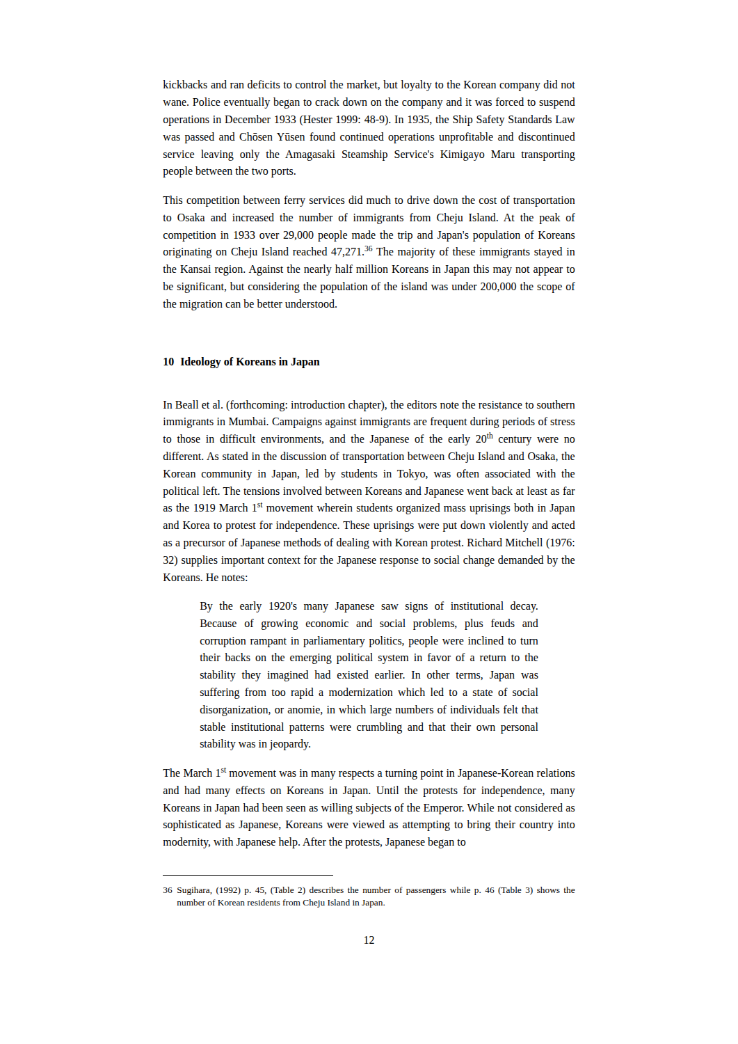kickbacks and ran deficits to control the market, but loyalty to the Korean company did not wane. Police eventually began to crack down on the company and it was forced to suspend operations in December 1933 (Hester 1999: 48-9). In 1935, the Ship Safety Standards Law was passed and Chōsen Yūsen found continued operations unprofitable and discontinued service leaving only the Amagasaki Steamship Service's Kimigayo Maru transporting people between the two ports.
This competition between ferry services did much to drive down the cost of transportation to Osaka and increased the number of immigrants from Cheju Island. At the peak of competition in 1933 over 29,000 people made the trip and Japan's population of Koreans originating on Cheju Island reached 47,271.36 The majority of these immigrants stayed in the Kansai region. Against the nearly half million Koreans in Japan this may not appear to be significant, but considering the population of the island was under 200,000 the scope of the migration can be better understood.
10 Ideology of Koreans in Japan
In Beall et al. (forthcoming: introduction chapter), the editors note the resistance to southern immigrants in Mumbai. Campaigns against immigrants are frequent during periods of stress to those in difficult environments, and the Japanese of the early 20th century were no different. As stated in the discussion of transportation between Cheju Island and Osaka, the Korean community in Japan, led by students in Tokyo, was often associated with the political left. The tensions involved between Koreans and Japanese went back at least as far as the 1919 March 1st movement wherein students organized mass uprisings both in Japan and Korea to protest for independence. These uprisings were put down violently and acted as a precursor of Japanese methods of dealing with Korean protest. Richard Mitchell (1976: 32) supplies important context for the Japanese response to social change demanded by the Koreans. He notes:
By the early 1920's many Japanese saw signs of institutional decay. Because of growing economic and social problems, plus feuds and corruption rampant in parliamentary politics, people were inclined to turn their backs on the emerging political system in favor of a return to the stability they imagined had existed earlier. In other terms, Japan was suffering from too rapid a modernization which led to a state of social disorganization, or anomie, in which large numbers of individuals felt that stable institutional patterns were crumbling and that their own personal stability was in jeopardy.
The March 1st movement was in many respects a turning point in Japanese-Korean relations and had many effects on Koreans in Japan. Until the protests for independence, many Koreans in Japan had been seen as willing subjects of the Emperor. While not considered as sophisticated as Japanese, Koreans were viewed as attempting to bring their country into modernity, with Japanese help. After the protests, Japanese began to
36 Sugihara, (1992) p. 45, (Table 2) describes the number of passengers while p. 46 (Table 3) shows the number of Korean residents from Cheju Island in Japan.
12